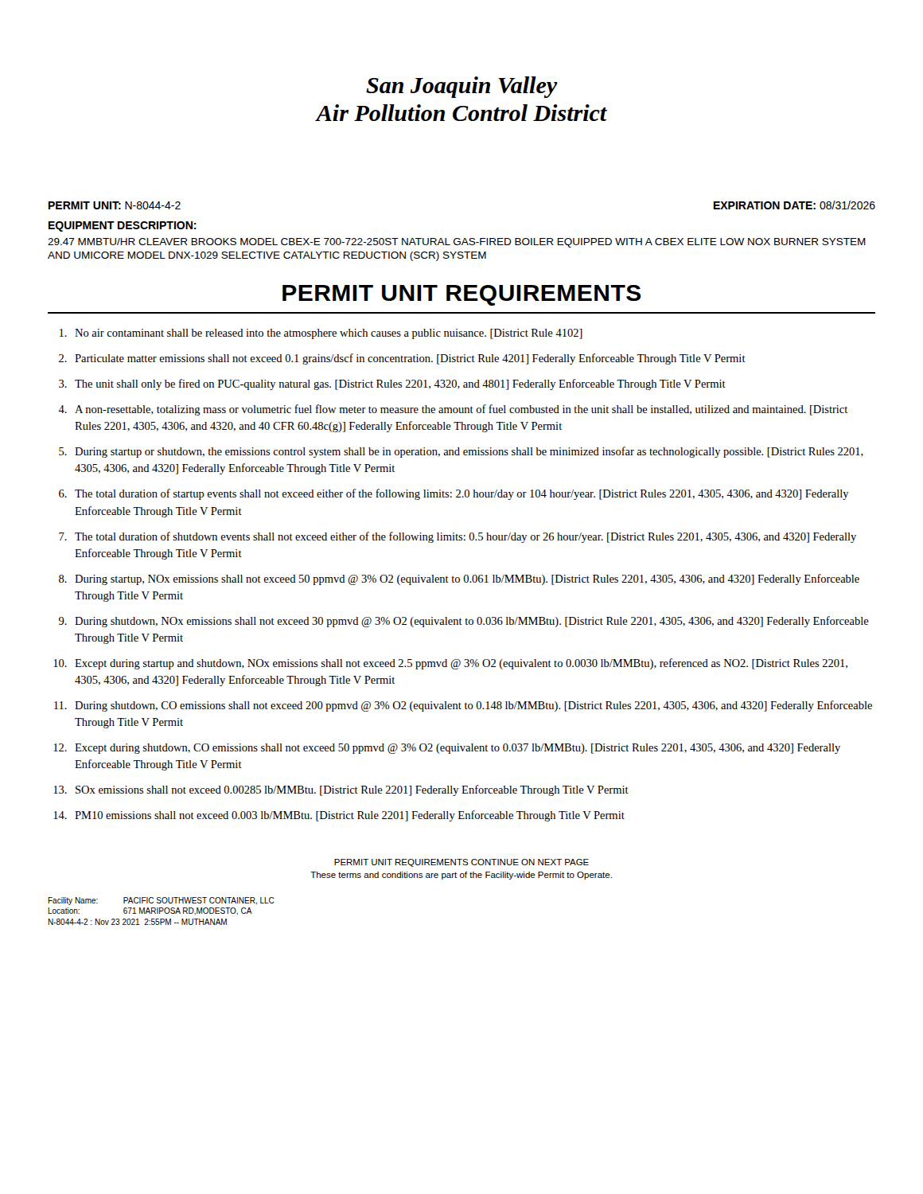San Joaquin Valley
Air Pollution Control District
PERMIT UNIT: N-8044-4-2
EXPIRATION DATE: 08/31/2026
EQUIPMENT DESCRIPTION:
29.47 MMBTU/HR CLEAVER BROOKS MODEL CBEX-E 700-722-250ST NATURAL GAS-FIRED BOILER EQUIPPED WITH A CBEX ELITE LOW NOX BURNER SYSTEM AND UMICORE MODEL DNX-1029 SELECTIVE CATALYTIC REDUCTION (SCR) SYSTEM
PERMIT UNIT REQUIREMENTS
No air contaminant shall be released into the atmosphere which causes a public nuisance. [District Rule 4102]
Particulate matter emissions shall not exceed 0.1 grains/dscf in concentration. [District Rule 4201] Federally Enforceable Through Title V Permit
The unit shall only be fired on PUC-quality natural gas. [District Rules 2201, 4320, and 4801] Federally Enforceable Through Title V Permit
A non-resettable, totalizing mass or volumetric fuel flow meter to measure the amount of fuel combusted in the unit shall be installed, utilized and maintained. [District Rules 2201, 4305, 4306, and 4320, and 40 CFR 60.48c(g)] Federally Enforceable Through Title V Permit
During startup or shutdown, the emissions control system shall be in operation, and emissions shall be minimized insofar as technologically possible. [District Rules 2201, 4305, 4306, and 4320] Federally Enforceable Through Title V Permit
The total duration of startup events shall not exceed either of the following limits: 2.0 hour/day or 104 hour/year. [District Rules 2201, 4305, 4306, and 4320] Federally Enforceable Through Title V Permit
The total duration of shutdown events shall not exceed either of the following limits: 0.5 hour/day or 26 hour/year. [District Rules 2201, 4305, 4306, and 4320] Federally Enforceable Through Title V Permit
During startup, NOx emissions shall not exceed 50 ppmvd @ 3% O2 (equivalent to 0.061 lb/MMBtu). [District Rules 2201, 4305, 4306, and 4320] Federally Enforceable Through Title V Permit
During shutdown, NOx emissions shall not exceed 30 ppmvd @ 3% O2 (equivalent to 0.036 lb/MMBtu). [District Rule 2201, 4305, 4306, and 4320] Federally Enforceable Through Title V Permit
Except during startup and shutdown, NOx emissions shall not exceed 2.5 ppmvd @ 3% O2 (equivalent to 0.0030 lb/MMBtu), referenced as NO2. [District Rules 2201, 4305, 4306, and 4320] Federally Enforceable Through Title V Permit
During shutdown, CO emissions shall not exceed 200 ppmvd @ 3% O2 (equivalent to 0.148 lb/MMBtu). [District Rules 2201, 4305, 4306, and 4320] Federally Enforceable Through Title V Permit
Except during shutdown, CO emissions shall not exceed 50 ppmvd @ 3% O2 (equivalent to 0.037 lb/MMBtu). [District Rules 2201, 4305, 4306, and 4320] Federally Enforceable Through Title V Permit
SOx emissions shall not exceed 0.00285 lb/MMBtu. [District Rule 2201] Federally Enforceable Through Title V Permit
PM10 emissions shall not exceed 0.003 lb/MMBtu. [District Rule 2201] Federally Enforceable Through Title V Permit
PERMIT UNIT REQUIREMENTS CONTINUE ON NEXT PAGE
These terms and conditions are part of the Facility-wide Permit to Operate.
Facility Name: PACIFIC SOUTHWEST CONTAINER, LLC Location: 671 MARIPOSA RD,MODESTO, CA N-8044-4-2 : Nov 23 2021 2:55PM -- MUTHANAM